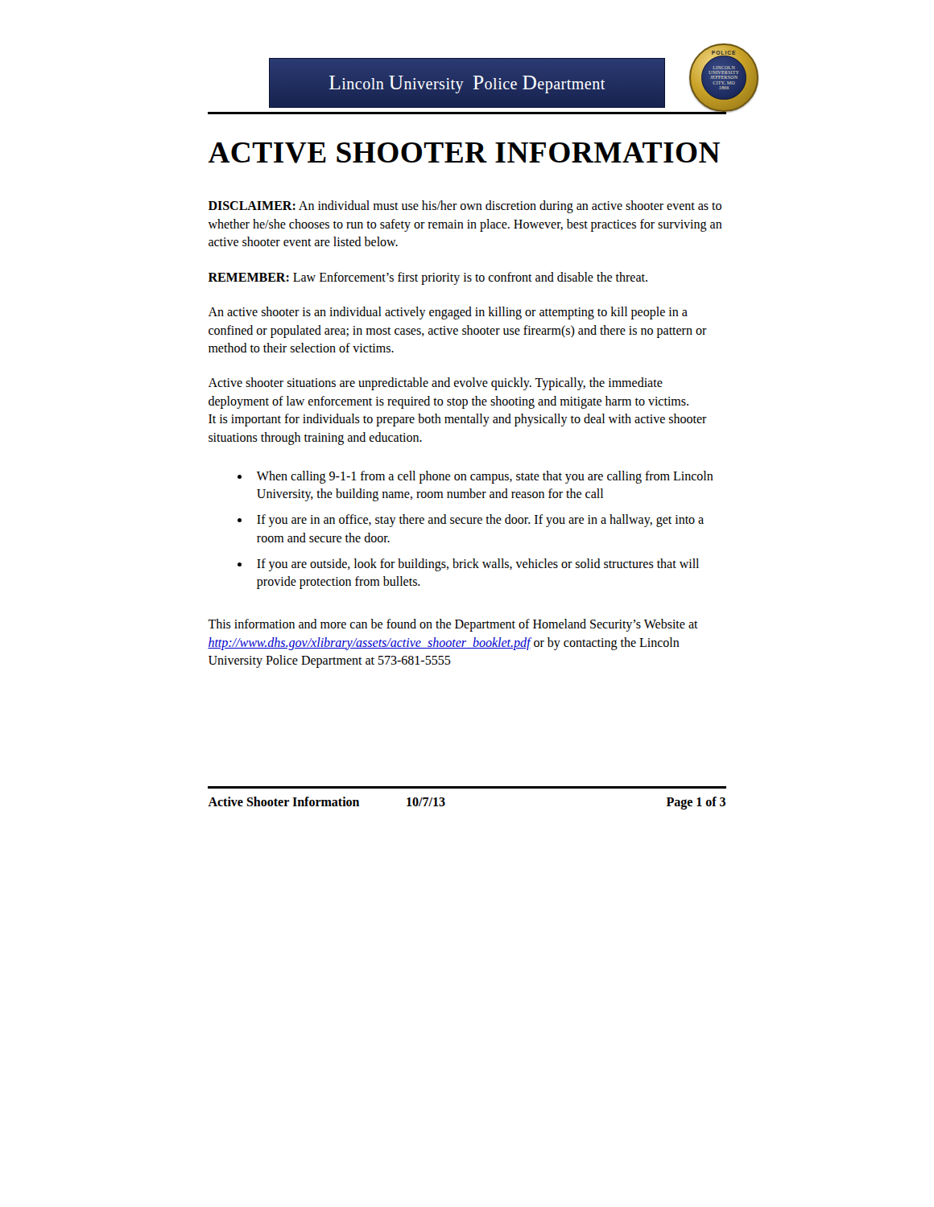Lincoln University Police Department
POLICE
LINCOLN
UNIVERSITY
JEFFERSON CITY, MO
1866
ACTIVE SHOOTER INFORMATION
DISCLAIMER: An individual must use his/her own discretion during an active shooter event as to whether he/she chooses to run to safety or remain in place. However, best practices for surviving an active shooter event are listed below.
REMEMBER: Law Enforcement’s first priority is to confront and disable the threat.
An active shooter is an individual actively engaged in killing or attempting to kill people in a confined or populated area; in most cases, active shooter use firearm(s) and there is no pattern or method to their selection of victims.
Active shooter situations are unpredictable and evolve quickly. Typically, the immediate deployment of law enforcement is required to stop the shooting and mitigate harm to victims.
It is important for individuals to prepare both mentally and physically to deal with active shooter situations through training and education.
When calling 9-1-1 from a cell phone on campus, state that you are calling from Lincoln University, the building name, room number and reason for the call
If you are in an office, stay there and secure the door. If you are in a hallway, get into a room and secure the door.
If you are outside, look for buildings, brick walls, vehicles or solid structures that will provide protection from bullets.
This information and more can be found on the Department of Homeland Security’s Website at http://www.dhs.gov/xlibrary/assets/active_shooter_booklet.pdf or by contacting the Lincoln University Police Department at 573-681-5555
Active Shooter Information 10/7/13 Page 1 of 3